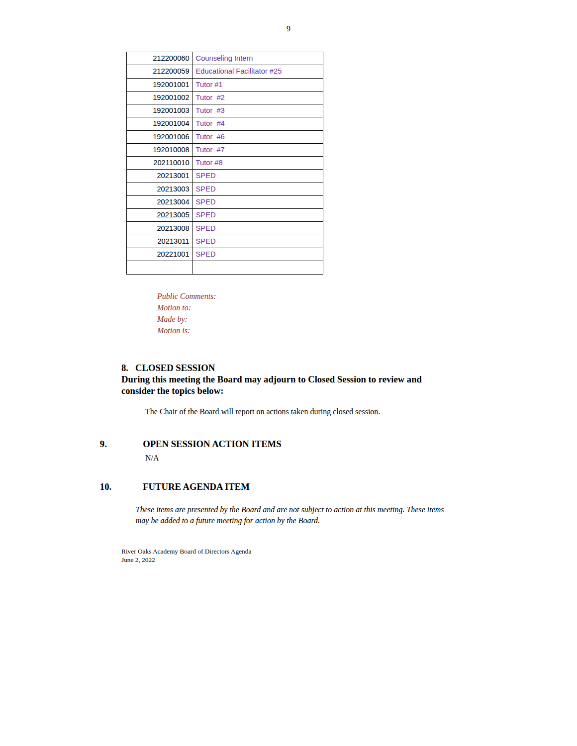9
| 212200060 | Counseling Intern |
| 212200059 | Educational Facilitator #25 |
| 192001001 | Tutor #1 |
| 192001002 | Tutor #2 |
| 192001003 | Tutor #3 |
| 192001004 | Tutor #4 |
| 192001006 | Tutor #6 |
| 192010008 | Tutor #7 |
| 202110010 | Tutor #8 |
| 20213001 | SPED |
| 20213003 | SPED |
| 20213004 | SPED |
| 20213005 | SPED |
| 20213008 | SPED |
| 20213011 | SPED |
| 20221001 | SPED |
Public Comments:
Motion to:
Made by:
Motion is:
8. CLOSED SESSION During this meeting the Board may adjourn to Closed Session to review and consider the topics below:
The Chair of the Board will report on actions taken during closed session.
9. OPEN SESSION ACTION ITEMS
N/A
10. FUTURE AGENDA ITEM
These items are presented by the Board and are not subject to action at this meeting. These items may be added to a future meeting for action by the Board.
River Oaks Academy Board of Directors Agenda
June 2, 2022